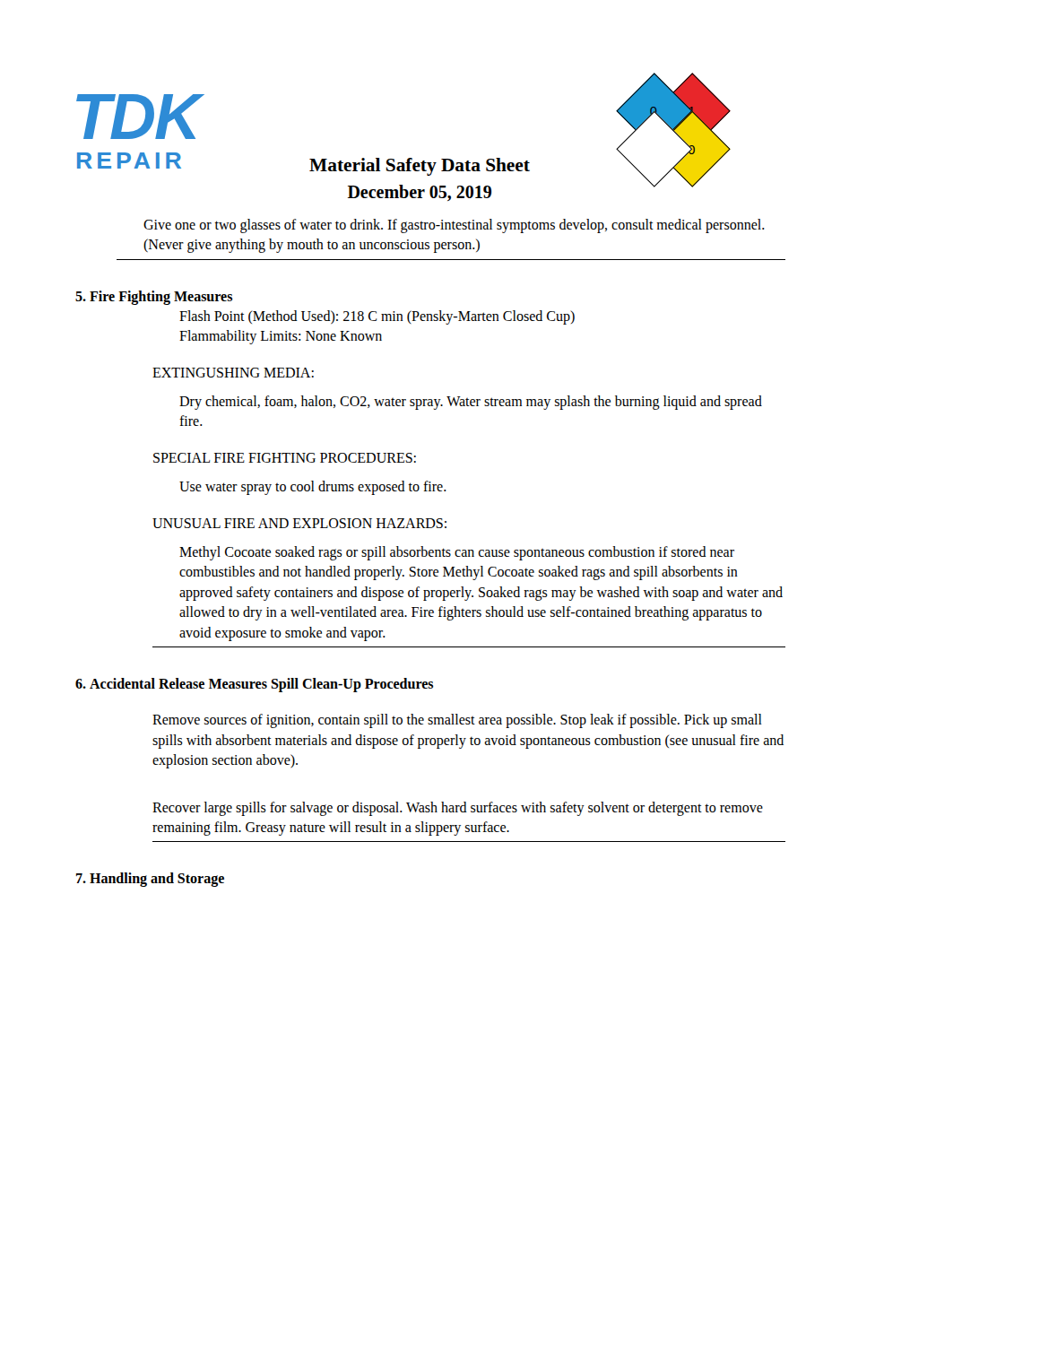TDK
REPAIR
1
0
0
Material Safety Data Sheet
December 05, 2019
Give one or two glasses of water to drink. If gastro-intestinal symptoms develop, consult medical personnel. (Never give anything by mouth to an unconscious person.)
Fire Fighting Measures
Flash Point (Method Used): 218 C min (Pensky-Marten Closed Cup)
Flammability Limits: None Known
EXTINGUSHING MEDIA:
Dry chemical, foam, halon, CO2, water spray. Water stream may splash the burning liquid and spread fire.
SPECIAL FIRE FIGHTING PROCEDURES:
Use water spray to cool drums exposed to fire.
UNUSUAL FIRE AND EXPLOSION HAZARDS:
Methyl Cocoate soaked rags or spill absorbents can cause spontaneous combustion if stored near combustibles and not handled properly. Store Methyl Cocoate soaked rags and spill absorbents in approved safety containers and dispose of properly. Soaked rags may be washed with soap and water and allowed to dry in a well-ventilated area. Fire fighters should use self-contained breathing apparatus to avoid exposure to smoke and vapor.
Accidental Release Measures Spill Clean-Up Procedures
Remove sources of ignition, contain spill to the smallest area possible. Stop leak if possible. Pick up small spills with absorbent materials and dispose of properly to avoid spontaneous combustion (see unusual fire and explosion section above).
Recover large spills for salvage or disposal. Wash hard surfaces with safety solvent or detergent to remove remaining film. Greasy nature will result in a slippery surface.
Handling and Storage